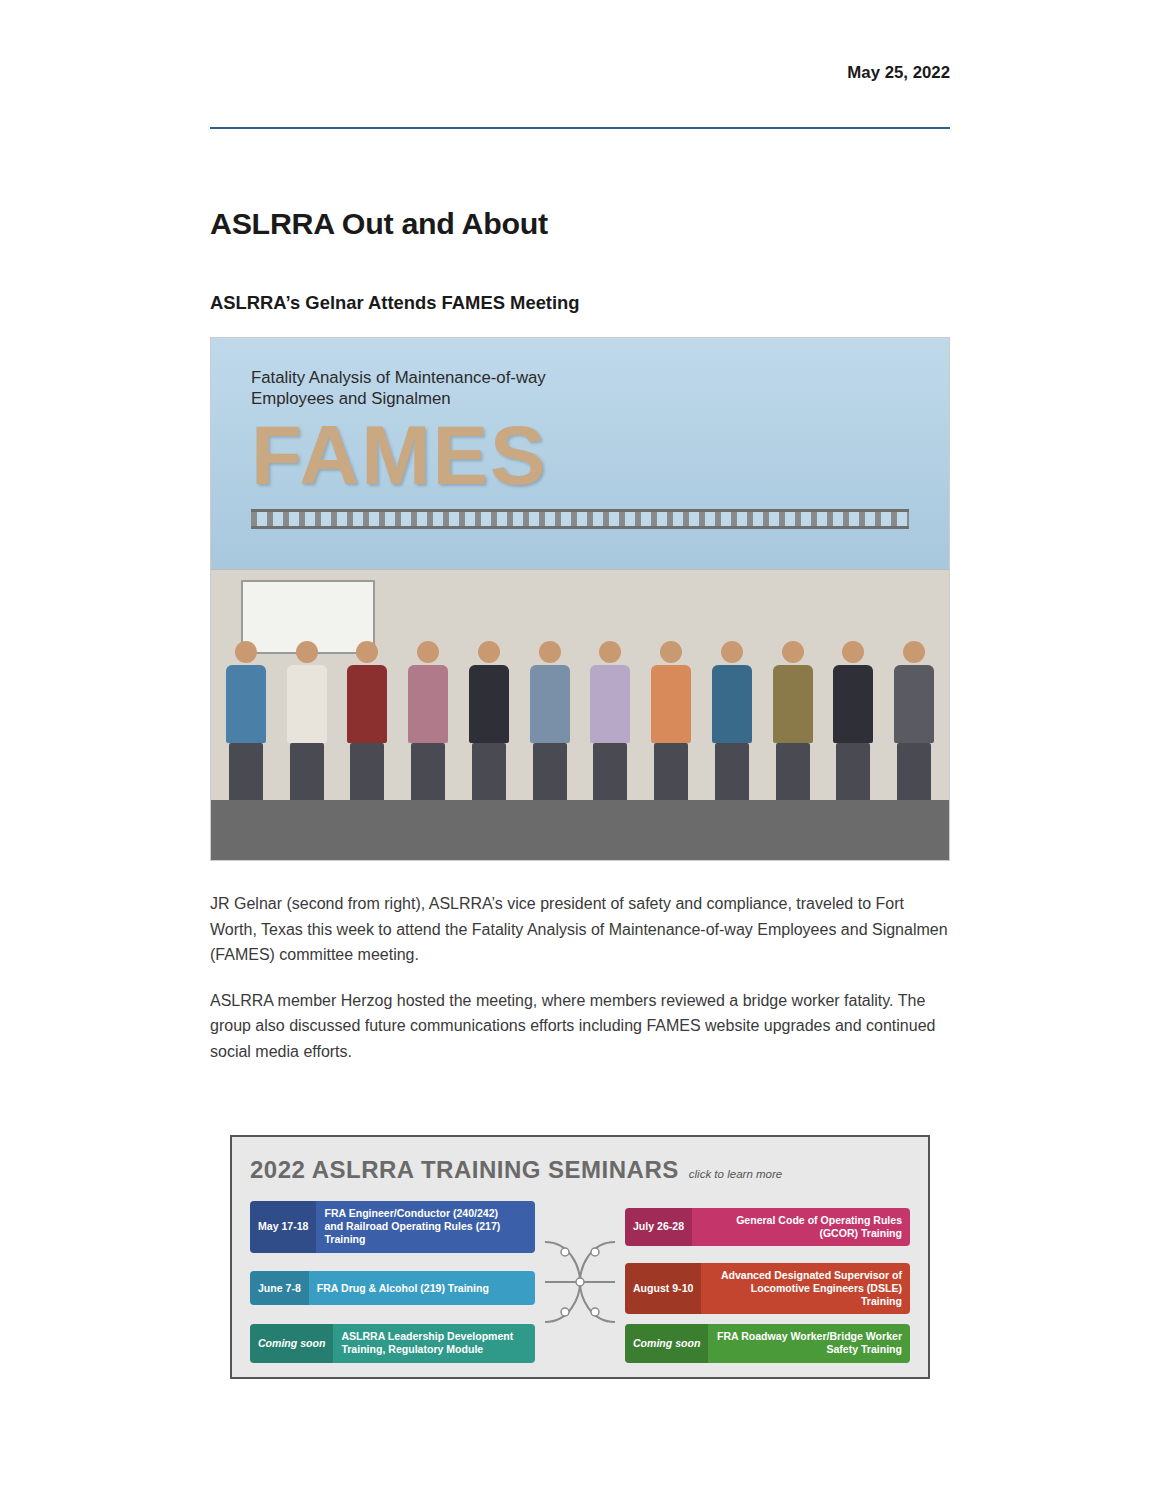May 25, 2022
ASLRRA Out and About
ASLRRA’s Gelnar Attends FAMES Meeting
Fatality Analysis of Maintenance-of-way
Employees and Signalmen
FAMES
JR Gelnar (second from right), ASLRRA’s vice president of safety and compliance, traveled to Fort Worth, Texas this week to attend the Fatality Analysis of Maintenance-of-way Employees and Signalmen (FAMES) committee meeting.
ASLRRA member Herzog hosted the meeting, where members reviewed a bridge worker fatality. The group also discussed future communications efforts including FAMES website upgrades and continued social media efforts.
2022 ASLRRA TRAINING SEMINARS click to learn more
May 17-18 FRA Engineer/Conductor (240/242)
and Railroad Operating Rules (217) Training
July 26-28 General Code of Operating Rules
(GCOR) Training
June 7-8 FRA Drug & Alcohol (219) Training
August 9-10 Advanced Designated Supervisor of
Locomotive Engineers (DSLE) Training
Coming soon ASLRRA Leadership Development
Training, Regulatory Module
Coming soon FRA Roadway Worker/Bridge Worker
Safety Training